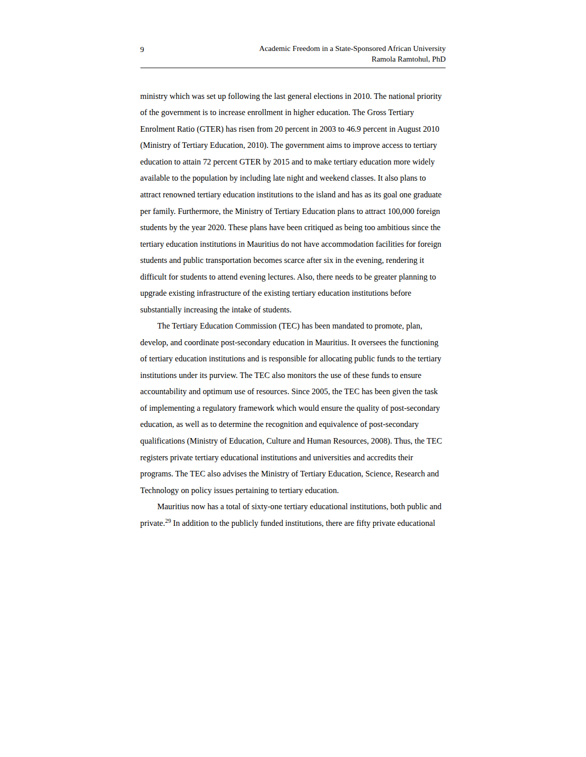9
Academic Freedom in a State-Sponsored African University
Ramola Ramtohul, PhD
ministry which was set up following the last general elections in 2010. The national priority of the government is to increase enrollment in higher education. The Gross Tertiary Enrolment Ratio (GTER) has risen from 20 percent in 2003 to 46.9 percent in August 2010 (Ministry of Tertiary Education, 2010). The government aims to improve access to tertiary education to attain 72 percent GTER by 2015 and to make tertiary education more widely available to the population by including late night and weekend classes. It also plans to attract renowned tertiary education institutions to the island and has as its goal one graduate per family. Furthermore, the Ministry of Tertiary Education plans to attract 100,000 foreign students by the year 2020. These plans have been critiqued as being too ambitious since the tertiary education institutions in Mauritius do not have accommodation facilities for foreign students and public transportation becomes scarce after six in the evening, rendering it difficult for students to attend evening lectures. Also, there needs to be greater planning to upgrade existing infrastructure of the existing tertiary education institutions before substantially increasing the intake of students.
The Tertiary Education Commission (TEC) has been mandated to promote, plan, develop, and coordinate post-secondary education in Mauritius. It oversees the functioning of tertiary education institutions and is responsible for allocating public funds to the tertiary institutions under its purview. The TEC also monitors the use of these funds to ensure accountability and optimum use of resources. Since 2005, the TEC has been given the task of implementing a regulatory framework which would ensure the quality of post-secondary education, as well as to determine the recognition and equivalence of post-secondary qualifications (Ministry of Education, Culture and Human Resources, 2008). Thus, the TEC registers private tertiary educational institutions and universities and accredits their programs. The TEC also advises the Ministry of Tertiary Education, Science, Research and Technology on policy issues pertaining to tertiary education.
Mauritius now has a total of sixty-one tertiary educational institutions, both public and private.29 In addition to the publicly funded institutions, there are fifty private educational